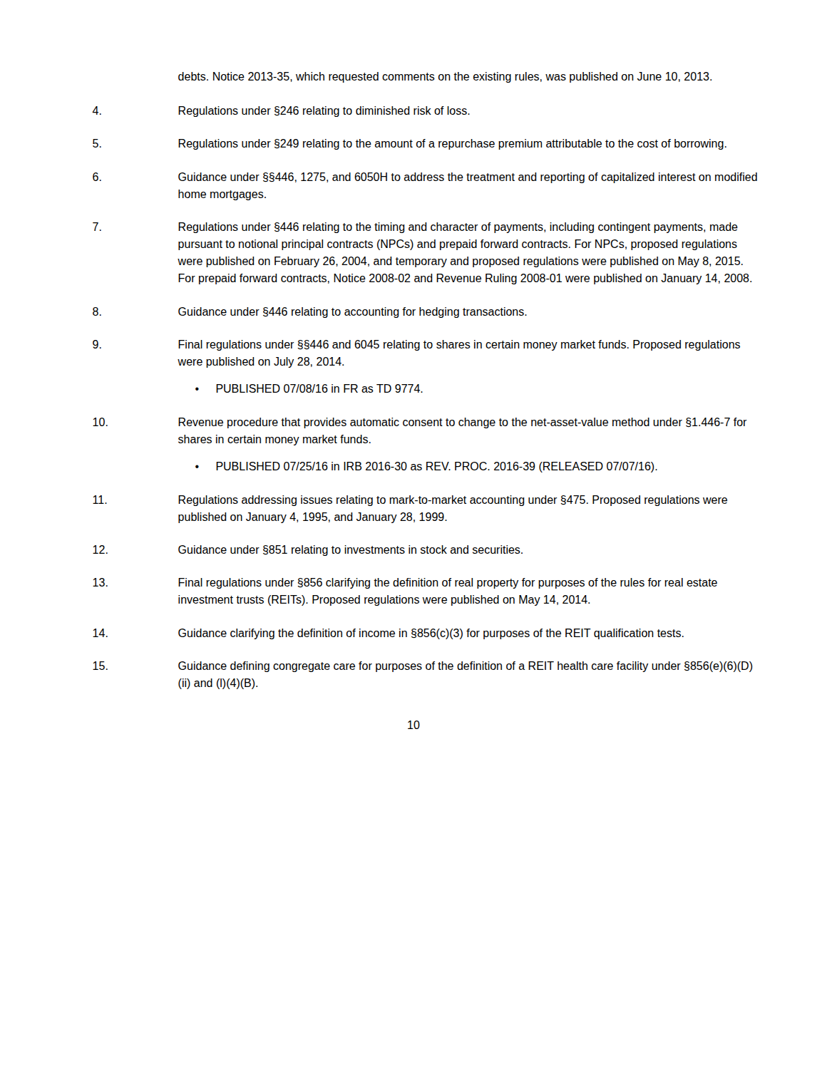debts. Notice 2013-35, which requested comments on the existing rules, was published on June 10, 2013.
4. Regulations under §246 relating to diminished risk of loss.
5. Regulations under §249 relating to the amount of a repurchase premium attributable to the cost of borrowing.
6. Guidance under §§446, 1275, and 6050H to address the treatment and reporting of capitalized interest on modified home mortgages.
7. Regulations under §446 relating to the timing and character of payments, including contingent payments, made pursuant to notional principal contracts (NPCs) and prepaid forward contracts. For NPCs, proposed regulations were published on February 26, 2004, and temporary and proposed regulations were published on May 8, 2015. For prepaid forward contracts, Notice 2008-02 and Revenue Ruling 2008-01 were published on January 14, 2008.
8. Guidance under §446 relating to accounting for hedging transactions.
9. Final regulations under §§446 and 6045 relating to shares in certain money market funds. Proposed regulations were published on July 28, 2014.
PUBLISHED 07/08/16 in FR as TD 9774.
10. Revenue procedure that provides automatic consent to change to the net-asset-value method under §1.446-7 for shares in certain money market funds.
PUBLISHED 07/25/16 in IRB 2016-30 as REV. PROC. 2016-39 (RELEASED 07/07/16).
11. Regulations addressing issues relating to mark-to-market accounting under §475. Proposed regulations were published on January 4, 1995, and January 28, 1999.
12. Guidance under §851 relating to investments in stock and securities.
13. Final regulations under §856 clarifying the definition of real property for purposes of the rules for real estate investment trusts (REITs). Proposed regulations were published on May 14, 2014.
14. Guidance clarifying the definition of income in §856(c)(3) for purposes of the REIT qualification tests.
15. Guidance defining congregate care for purposes of the definition of a REIT health care facility under §856(e)(6)(D)(ii) and (l)(4)(B).
10